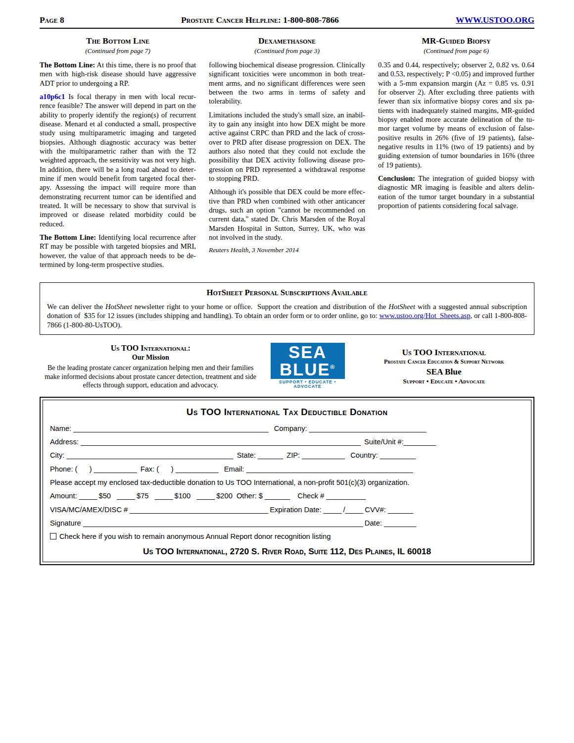Page 8
Prostate Cancer Helpline: 1-800-808-7866
WWW.USTOO.ORG
The Bottom Line
(Continued from page 7)
The Bottom Line: At this time, there is no proof that men with high-risk disease should have aggressive ADT prior to undergoing a RP.
a10p6c1 Is focal therapy in men with local recurrence feasible? The answer will depend in part on the ability to properly identify the region(s) of recurrent disease. Menard et al conducted a small, prospective study using multiparametric imaging and targeted biopsies. Although diagnostic accuracy was better with the multiparametric rather than with the T2 weighted approach, the sensitivity was not very high. In addition, there will be a long road ahead to determine if men would benefit from targeted focal therapy. Assessing the impact will require more than demonstrating recurrent tumor can be identified and treated. It will be necessary to show that survival is improved or disease related morbidity could be reduced.
The Bottom Line: Identifying local recurrence after RT may be possible with targeted biopsies and MRI, however, the value of that approach needs to be determined by long-term prospective studies.
Dexamethasone
(Continued from page 3)
following biochemical disease progression. Clinically significant toxicities were uncommon in both treatment arms, and no significant differences were seen between the two arms in terms of safety and tolerability.
Limitations included the study's small size, an inability to gain any insight into how DEX might be more active against CRPC than PRD and the lack of crossover to PRD after disease progression on DEX. The authors also noted that they could not exclude the possibility that DEX activity following disease progression on PRD represented a withdrawal response to stopping PRD.
Although it's possible that DEX could be more effective than PRD when combined with other anticancer drugs, such an option "cannot be recommended on current data," stated Dr. Chris Marsden of the Royal Marsden Hospital in Sutton, Surrey, UK, who was not involved in the study.
Reuters Health, 3 November 2014
MR-Guided Biopsy
(Continued from page 6)
0.35 and 0.44, respectively; observer 2, 0.82 vs. 0.64 and 0.53, respectively; P <0.05) and improved further with a 5-mm expansion margin (Az = 0.85 vs. 0.91 for observer 2). After excluding three patients with fewer than six informative biopsy cores and six patients with inadequately stained margins, MR-guided biopsy enabled more accurate delineation of the tumor target volume by means of exclusion of false-positive results in 26% (five of 19 patients), false-negative results in 11% (two of 19 patients) and by guiding extension of tumor boundaries in 16% (three of 19 patients).
Conclusion: The integration of guided biopsy with diagnostic MR imaging is feasible and alters delineation of the tumor target boundary in a substantial proportion of patients considering focal salvage.
HotSheet Personal Subscriptions Available
We can deliver the HotSheet newsletter right to your home or office. Support the creation and distribution of the HotSheet with a suggested annual subscription donation of $35 for 12 issues (includes shipping and handling). To obtain an order form or to order online, go to: www.ustoo.org/Hot_Sheets.asp, or call 1-800-808-7866 (1-800-80-UsTOO).
Us TOO International:
Our Mission
Be the leading prostate cancer organization helping men and their families make informed decisions about prostate cancer detection, treatment and side effects through support, education and advocacy.
SEA
BLUE®
SUPPORT • EDUCATE • ADVOCATE
Us TOO International
Prostate Cancer Education & Support Network
SEA Blue
Support • Educate • Advocate
Us TOO International Tax Deductible Donation
Name: _______________________________________________________ Company: _________________________________
Address: _______________________________________________________________________________ Suite/Unit #:_________
City: _______________________________________________ State: _______ ZIP: ____________ Country: __________
Phone: ( ) ____________ Fax: ( ) ____________ Email: _______________________________________________
Please accept my enclosed tax-deductible donation to Us TOO International, a non-profit 501(c)(3) organization.
Amount: _____ $50 _____ $75 _____ $100 _____ $200 Other: $ _______ Check # ___________
VISA/MC/AMEX/DISC # _______________________________________ Expiration Date: _____ /_____ CVV#: _______
Signature _______________________________________________________________________________ Date: _________
Check here if you wish to remain anonymous Annual Report donor recognition listing
Us TOO International, 2720 S. River Road, Suite 112, Des Plaines, IL 60018